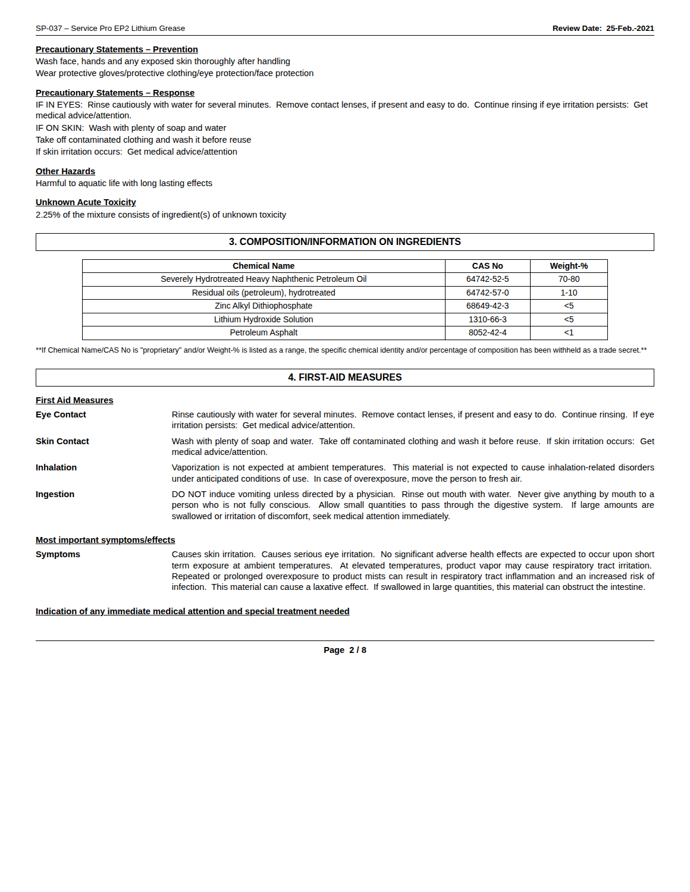SP-037 – Service Pro EP2 Lithium Grease
Review Date: 25-Feb.-2021
Precautionary Statements – Prevention
Wash face, hands and any exposed skin thoroughly after handling
Wear protective gloves/protective clothing/eye protection/face protection
Precautionary Statements – Response
IF IN EYES: Rinse cautiously with water for several minutes. Remove contact lenses, if present and easy to do. Continue rinsing if eye irritation persists: Get medical advice/attention.
IF ON SKIN: Wash with plenty of soap and water
Take off contaminated clothing and wash it before reuse
If skin irritation occurs: Get medical advice/attention
Other Hazards
Harmful to aquatic life with long lasting effects
Unknown Acute Toxicity
2.25% of the mixture consists of ingredient(s) of unknown toxicity
3. COMPOSITION/INFORMATION ON INGREDIENTS
| Chemical Name | CAS No | Weight-% |
| --- | --- | --- |
| Severely Hydrotreated Heavy Naphthenic Petroleum Oil | 64742-52-5 | 70-80 |
| Residual oils (petroleum), hydrotreated | 64742-57-0 | 1-10 |
| Zinc Alkyl Dithiophosphate | 68649-42-3 | <5 |
| Lithium Hydroxide Solution | 1310-66-3 | <5 |
| Petroleum Asphalt | 8052-42-4 | <1 |
**If Chemical Name/CAS No is "proprietary" and/or Weight-% is listed as a range, the specific chemical identity and/or percentage of composition has been withheld as a trade secret.**
4. FIRST-AID MEASURES
First Aid Measures
| Eye Contact | Rinse cautiously with water for several minutes. Remove contact lenses, if present and easy to do. Continue rinsing. If eye irritation persists: Get medical advice/attention. |
| Skin Contact | Wash with plenty of soap and water. Take off contaminated clothing and wash it before reuse. If skin irritation occurs: Get medical advice/attention. |
| Inhalation | Vaporization is not expected at ambient temperatures. This material is not expected to cause inhalation-related disorders under anticipated conditions of use. In case of overexposure, move the person to fresh air. |
| Ingestion | DO NOT induce vomiting unless directed by a physician. Rinse out mouth with water. Never give anything by mouth to a person who is not fully conscious. Allow small quantities to pass through the digestive system. If large amounts are swallowed or irritation of discomfort, seek medical attention immediately. |
Most important symptoms/effects
| Symptoms | Causes skin irritation. Causes serious eye irritation. No significant adverse health effects are expected to occur upon short term exposure at ambient temperatures. At elevated temperatures, product vapor may cause respiratory tract irritation. Repeated or prolonged overexposure to product mists can result in respiratory tract inflammation and an increased risk of infection. This material can cause a laxative effect. If swallowed in large quantities, this material can obstruct the intestine. |
Indication of any immediate medical attention and special treatment needed
Page 2 / 8